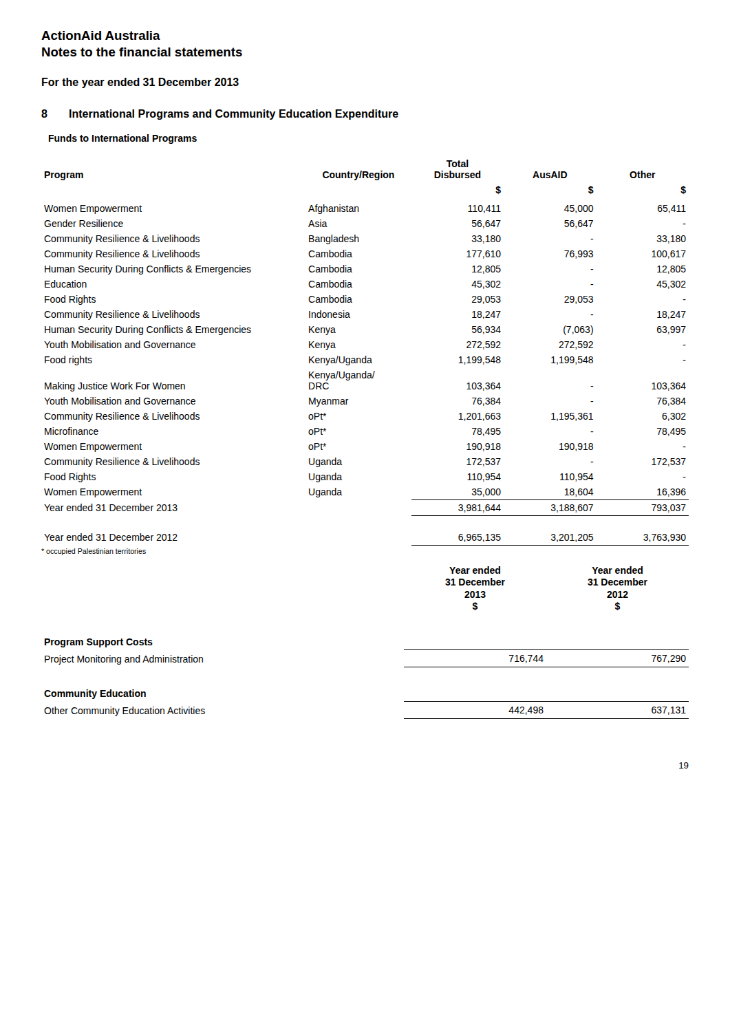ActionAid Australia
Notes to the financial statements
For the year ended 31 December 2013
8 International Programs and Community Education Expenditure
Funds to International Programs
| Program | Country/Region | Total Disbursed | AusAID | Other |
| --- | --- | --- | --- | --- |
| | | $ | $ | $ |
| Women Empowerment | Afghanistan | 110,411 | 45,000 | 65,411 |
| Gender Resilience | Asia | 56,647 | 56,647 | - |
| Community Resilience & Livelihoods | Bangladesh | 33,180 | - | 33,180 |
| Community Resilience & Livelihoods | Cambodia | 177,610 | 76,993 | 100,617 |
| Human Security During Conflicts & Emergencies | Cambodia | 12,805 | - | 12,805 |
| Education | Cambodia | 45,302 | - | 45,302 |
| Food Rights | Cambodia | 29,053 | 29,053 | - |
| Community Resilience & Livelihoods | Indonesia | 18,247 | - | 18,247 |
| Human Security During Conflicts & Emergencies | Kenya | 56,934 | (7,063) | 63,997 |
| Youth Mobilisation and Governance | Kenya | 272,592 | 272,592 | - |
| Food rights | Kenya/Uganda | 1,199,548 | 1,199,548 | - |
| Making Justice Work For Women | Kenya/Uganda/ DRC | 103,364 | - | 103,364 |
| Youth Mobilisation and Governance | Myanmar | 76,384 | - | 76,384 |
| Community Resilience & Livelihoods | oPt* | 1,201,663 | 1,195,361 | 6,302 |
| Microfinance | oPt* | 78,495 | - | 78,495 |
| Women Empowerment | oPt* | 190,918 | 190,918 | - |
| Community Resilience & Livelihoods | Uganda | 172,537 | - | 172,537 |
| Food Rights | Uganda | 110,954 | 110,954 | - |
| Women Empowerment | Uganda | 35,000 | 18,604 | 16,396 |
| Year ended 31 December 2013 | | 3,981,644 | 3,188,607 | 793,037 |
| Year ended 31 December 2012 | | 6,965,135 | 3,201,205 | 3,763,930 |
* occupied Palestinian territories
| | Year ended 31 December 2013 $ | Year ended 31 December 2012 $ |
| Program Support Costs | | |
| Project Monitoring and Administration | 716,744 | 767,290 |
| Community Education | | |
| Other Community Education Activities | 442,498 | 637,131 |
19